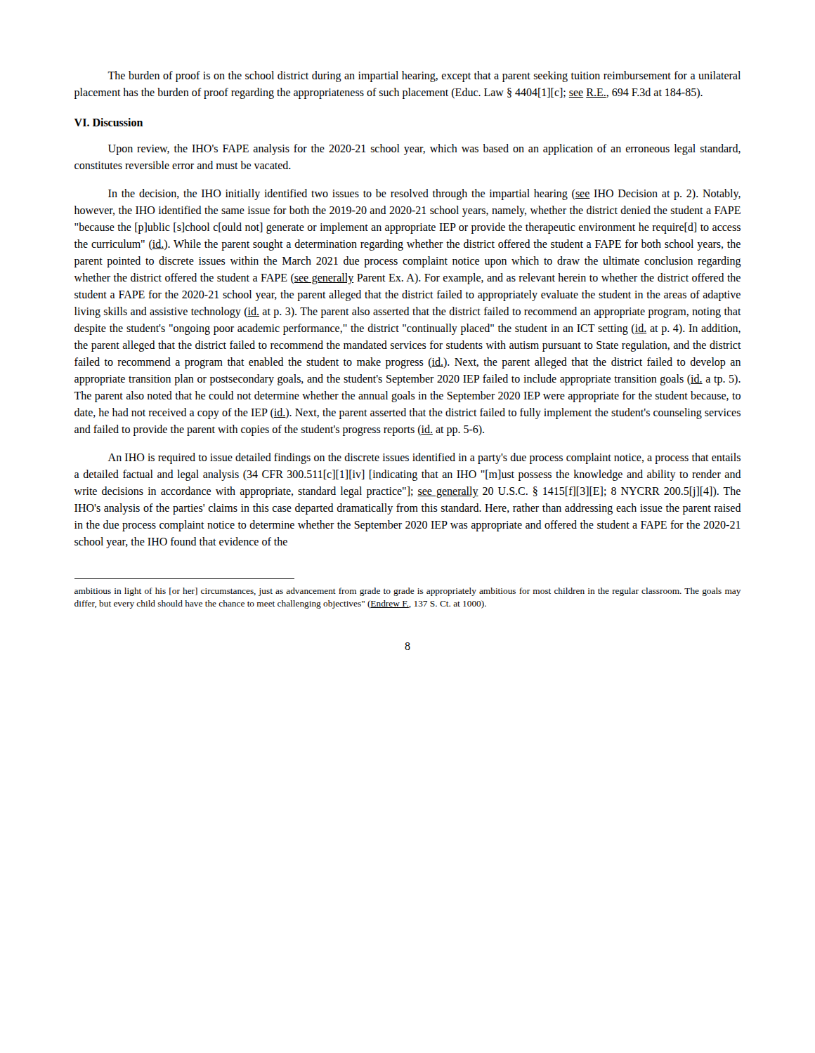The burden of proof is on the school district during an impartial hearing, except that a parent seeking tuition reimbursement for a unilateral placement has the burden of proof regarding the appropriateness of such placement (Educ. Law § 4404[1][c]; see R.E., 694 F.3d at 184-85).
VI. Discussion
Upon review, the IHO's FAPE analysis for the 2020-21 school year, which was based on an application of an erroneous legal standard, constitutes reversible error and must be vacated.
In the decision, the IHO initially identified two issues to be resolved through the impartial hearing (see IHO Decision at p. 2). Notably, however, the IHO identified the same issue for both the 2019-20 and 2020-21 school years, namely, whether the district denied the student a FAPE "because the [p]ublic [s]chool c[ould not] generate or implement an appropriate IEP or provide the therapeutic environment he require[d] to access the curriculum" (id.). While the parent sought a determination regarding whether the district offered the student a FAPE for both school years, the parent pointed to discrete issues within the March 2021 due process complaint notice upon which to draw the ultimate conclusion regarding whether the district offered the student a FAPE (see generally Parent Ex. A). For example, and as relevant herein to whether the district offered the student a FAPE for the 2020-21 school year, the parent alleged that the district failed to appropriately evaluate the student in the areas of adaptive living skills and assistive technology (id. at p. 3). The parent also asserted that the district failed to recommend an appropriate program, noting that despite the student's "ongoing poor academic performance," the district "continually placed" the student in an ICT setting (id. at p. 4). In addition, the parent alleged that the district failed to recommend the mandated services for students with autism pursuant to State regulation, and the district failed to recommend a program that enabled the student to make progress (id.). Next, the parent alleged that the district failed to develop an appropriate transition plan or postsecondary goals, and the student's September 2020 IEP failed to include appropriate transition goals (id. a tp. 5). The parent also noted that he could not determine whether the annual goals in the September 2020 IEP were appropriate for the student because, to date, he had not received a copy of the IEP (id.). Next, the parent asserted that the district failed to fully implement the student's counseling services and failed to provide the parent with copies of the student's progress reports (id. at pp. 5-6).
An IHO is required to issue detailed findings on the discrete issues identified in a party's due process complaint notice, a process that entails a detailed factual and legal analysis (34 CFR 300.511[c][1][iv] [indicating that an IHO "[m]ust possess the knowledge and ability to render and write decisions in accordance with appropriate, standard legal practice"]; see generally 20 U.S.C. § 1415[f][3][E]; 8 NYCRR 200.5[j][4]). The IHO's analysis of the parties' claims in this case departed dramatically from this standard. Here, rather than addressing each issue the parent raised in the due process complaint notice to determine whether the September 2020 IEP was appropriate and offered the student a FAPE for the 2020-21 school year, the IHO found that evidence of the
ambitious in light of his [or her] circumstances, just as advancement from grade to grade is appropriately ambitious for most children in the regular classroom. The goals may differ, but every child should have the chance to meet challenging objectives" (Endrew F., 137 S. Ct. at 1000).
8